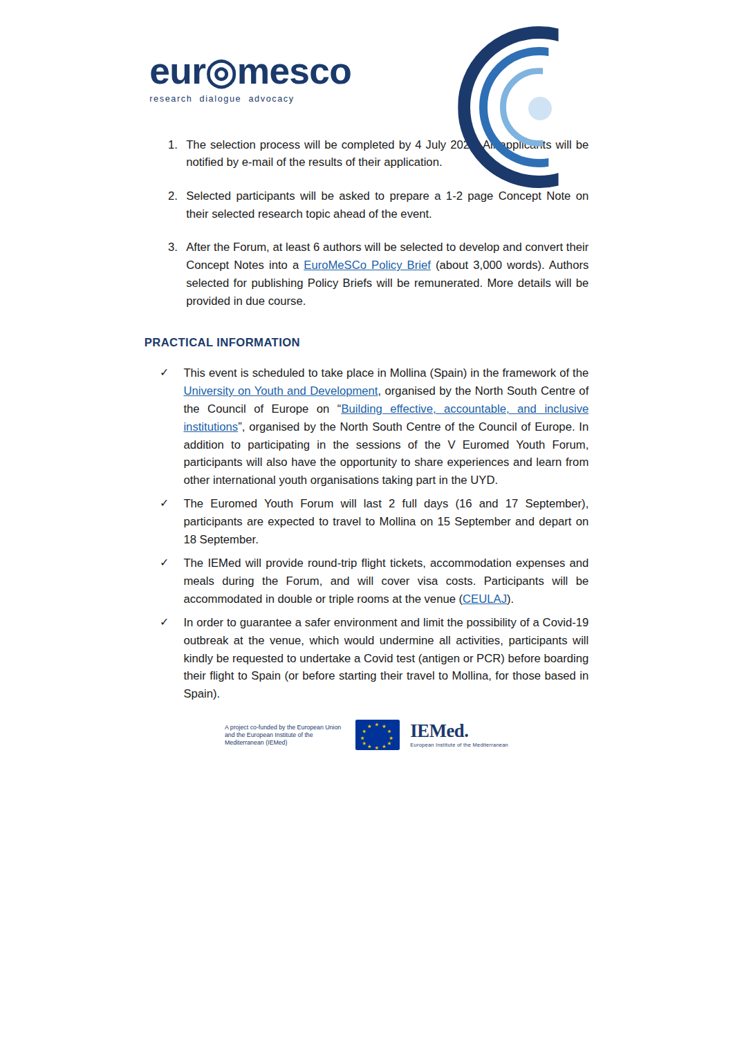eur◎mesco
research dialogue advocacy
The selection process will be completed by 4 July 2022. All applicants will be notified by e-mail of the results of their application.
Selected participants will be asked to prepare a 1-2 page Concept Note on their selected research topic ahead of the event.
After the Forum, at least 6 authors will be selected to develop and convert their Concept Notes into a EuroMeSCo Policy Brief (about 3,000 words). Authors selected for publishing Policy Briefs will be remunerated. More details will be provided in due course.
PRACTICAL INFORMATION
This event is scheduled to take place in Mollina (Spain) in the framework of the University on Youth and Development, organised by the North South Centre of the Council of Europe on “Building effective, accountable, and inclusive institutions”, organised by the North South Centre of the Council of Europe. In addition to participating in the sessions of the V Euromed Youth Forum, participants will also have the opportunity to share experiences and learn from other international youth organisations taking part in the UYD.
The Euromed Youth Forum will last 2 full days (16 and 17 September), participants are expected to travel to Mollina on 15 September and depart on 18 September.
The IEMed will provide round-trip flight tickets, accommodation expenses and meals during the Forum, and will cover visa costs. Participants will be accommodated in double or triple rooms at the venue (CEULAJ).
In order to guarantee a safer environment and limit the possibility of a Covid-19 outbreak at the venue, which would undermine all activities, participants will kindly be requested to undertake a Covid test (antigen or PCR) before boarding their flight to Spain (or before starting their travel to Mollina, for those based in Spain).
A project co-funded by the European Union and the European Institute of the Mediterranean (IEMed)
IEMed.
European Institute of the Mediterranean